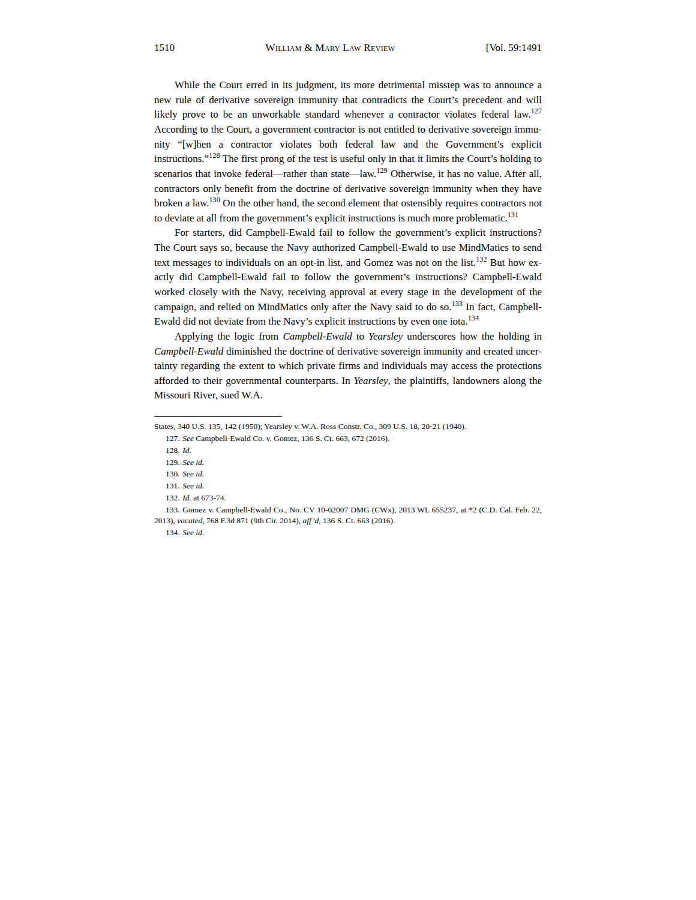1510 William & Mary Law Review [Vol. 59:1491
While the Court erred in its judgment, its more detrimental misstep was to announce a new rule of derivative sovereign immunity that contradicts the Court’s precedent and will likely prove to be an unworkable standard whenever a contractor violates federal law.127 According to the Court, a government contractor is not entitled to derivative sovereign immunity “[w]hen a contractor violates both federal law and the Government’s explicit instructions.”128 The first prong of the test is useful only in that it limits the Court’s holding to scenarios that invoke federal—rather than state—law.129 Otherwise, it has no value. After all, contractors only benefit from the doctrine of derivative sovereign immunity when they have broken a law.130 On the other hand, the second element that ostensibly requires contractors not to deviate at all from the government’s explicit instructions is much more problematic.131
For starters, did Campbell-Ewald fail to follow the government’s explicit instructions? The Court says so, because the Navy authorized Campbell-Ewald to use MindMatics to send text messages to individuals on an opt-in list, and Gomez was not on the list.132 But how exactly did Campbell-Ewald fail to follow the government’s instructions? Campbell-Ewald worked closely with the Navy, receiving approval at every stage in the development of the campaign, and relied on MindMatics only after the Navy said to do so.133 In fact, Campbell-Ewald did not deviate from the Navy’s explicit instructions by even one iota.134
Applying the logic from Campbell-Ewald to Yearsley underscores how the holding in Campbell-Ewald diminished the doctrine of derivative sovereign immunity and created uncertainty regarding the extent to which private firms and individuals may access the protections afforded to their governmental counterparts. In Yearsley, the plaintiffs, landowners along the Missouri River, sued W.A.
States, 340 U.S. 135, 142 (1950); Yearsley v. W.A. Ross Constr. Co., 309 U.S. 18, 20-21 (1940).
127. See Campbell-Ewald Co. v. Gomez, 136 S. Ct. 663, 672 (2016).
128. Id.
129. See id.
130. See id.
131. See id.
132. Id. at 673-74.
133. Gomez v. Campbell-Ewald Co., No. CV 10-02007 DMG (CWx), 2013 WL 655237, at *2 (C.D. Cal. Feb. 22, 2013), vacated, 768 F.3d 871 (9th Cir. 2014), aff’d, 136 S. Ct. 663 (2016).
134. See id.